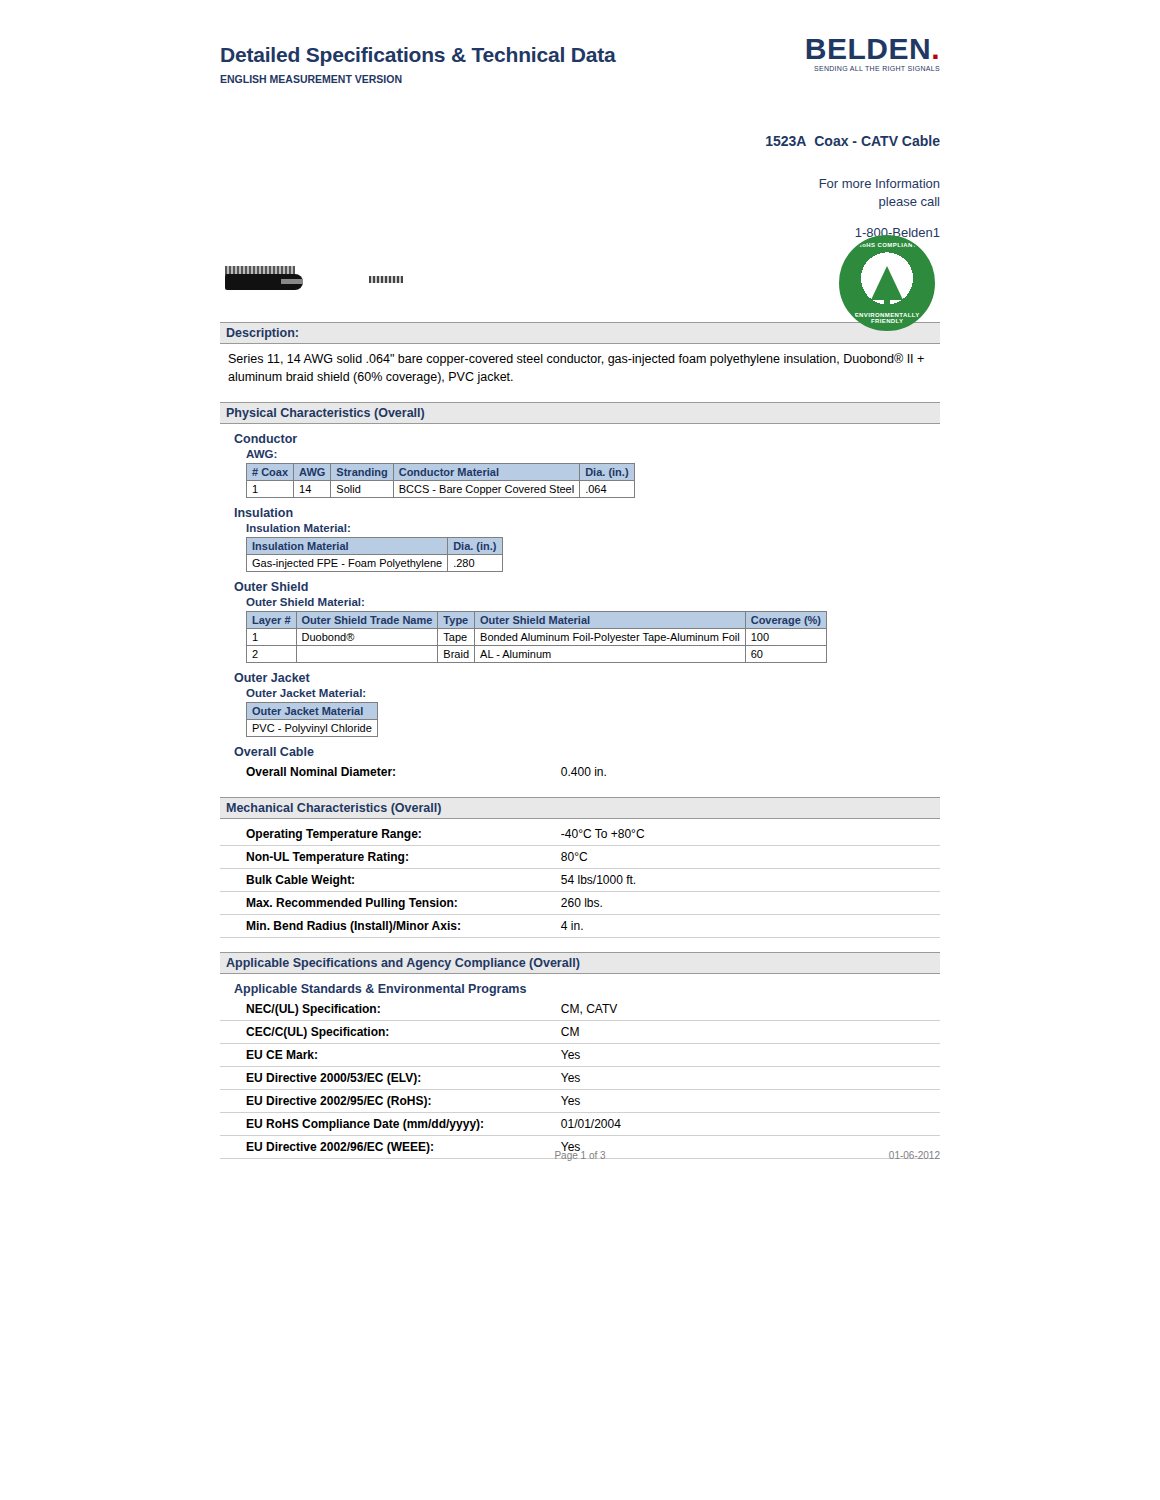Detailed Specifications & Technical Data
ENGLISH MEASUREMENT VERSION
BELDEN.
SENDING ALL THE RIGHT SIGNALS
1523A Coax - CATV Cable
For more Information
please call
1-800-Belden1
RoHS COMPLIANT
ENVIRONMENTALLY FRIENDLY
Description:
Series 11, 14 AWG solid .064" bare copper-covered steel conductor, gas-injected foam polyethylene insulation, Duobond® II + aluminum braid shield (60% coverage), PVC jacket.
Physical Characteristics (Overall)
Conductor
AWG:
| # Coax | AWG | Stranding | Conductor Material | Dia. (in.) |
| --- | --- | --- | --- | --- |
| 1 | 14 | Solid | BCCS - Bare Copper Covered Steel | .064 |
Insulation
Insulation Material:
| Insulation Material | Dia. (in.) |
| --- | --- |
| Gas-injected FPE - Foam Polyethylene | .280 |
Outer Shield
Outer Shield Material:
| Layer # | Outer Shield Trade Name | Type | Outer Shield Material | Coverage (%) |
| --- | --- | --- | --- | --- |
| 1 | Duobond® | Tape | Bonded Aluminum Foil-Polyester Tape-Aluminum Foil | 100 |
| 2 | | Braid | AL - Aluminum | 60 |
Outer Jacket
Outer Jacket Material:
| Outer Jacket Material |
| --- |
| PVC - Polyvinyl Chloride |
Overall Cable
Overall Nominal Diameter:
0.400 in.
Mechanical Characteristics (Overall)
Operating Temperature Range:
-40°C To +80°C
Non-UL Temperature Rating:
80°C
Bulk Cable Weight:
54 lbs/1000 ft.
Max. Recommended Pulling Tension:
260 lbs.
Min. Bend Radius (Install)/Minor Axis:
4 in.
Applicable Specifications and Agency Compliance (Overall)
Applicable Standards & Environmental Programs
NEC/(UL) Specification:
CM, CATV
CEC/C(UL) Specification:
CM
EU CE Mark:
Yes
EU Directive 2000/53/EC (ELV):
Yes
EU Directive 2002/95/EC (RoHS):
Yes
EU RoHS Compliance Date (mm/dd/yyyy):
01/01/2004
EU Directive 2002/96/EC (WEEE):
Yes
Page 1 of 3
01-06-2012